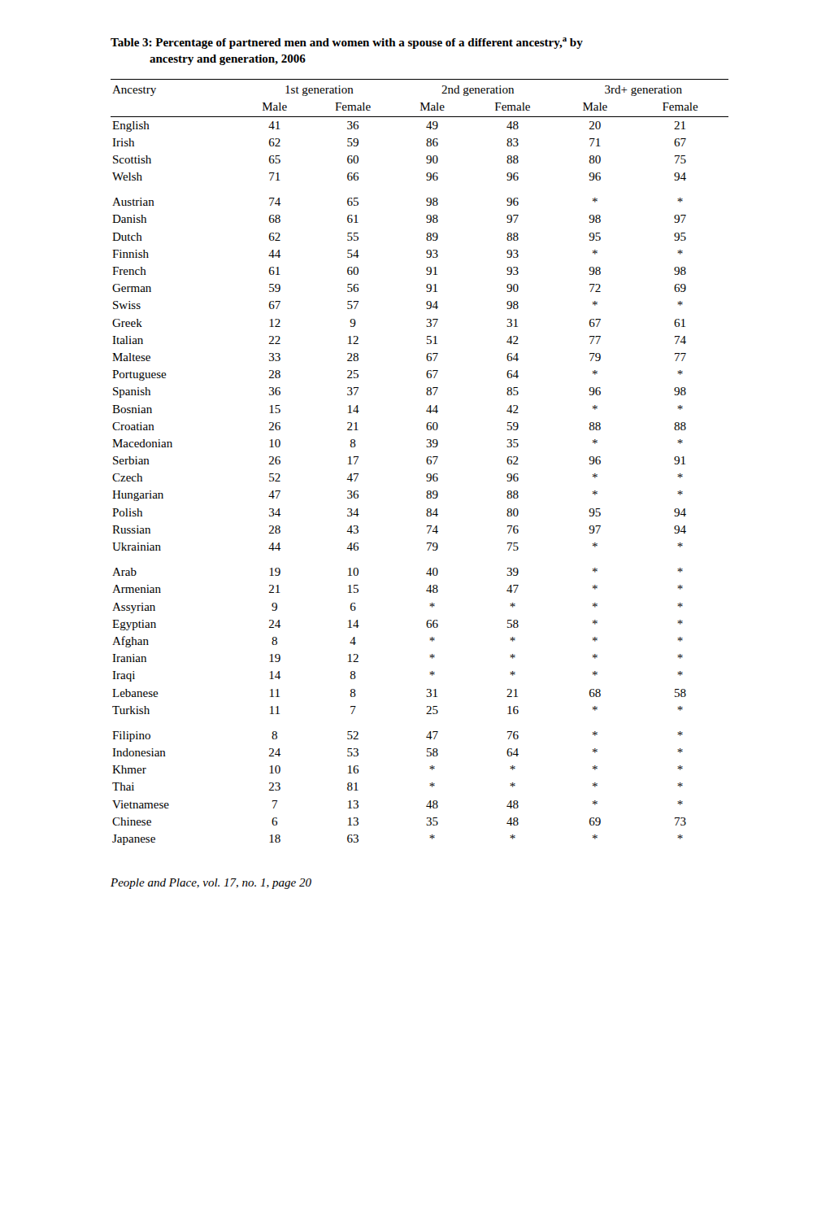Table 3: Percentage of partnered men and women with a spouse of a different ancestry,a by ancestry and generation, 2006
| Ancestry | 1st generation | 2nd generation | 3rd+ generation |
| --- | --- | --- | --- |
| | Male | Female | Male | Female | Male | Female |
| English | 41 | 36 | 49 | 48 | 20 | 21 |
| Irish | 62 | 59 | 86 | 83 | 71 | 67 |
| Scottish | 65 | 60 | 90 | 88 | 80 | 75 |
| Welsh | 71 | 66 | 96 | 96 | 96 | 94 |
| Austrian | 74 | 65 | 98 | 96 | * | * |
| Danish | 68 | 61 | 98 | 97 | 98 | 97 |
| Dutch | 62 | 55 | 89 | 88 | 95 | 95 |
| Finnish | 44 | 54 | 93 | 93 | * | * |
| French | 61 | 60 | 91 | 93 | 98 | 98 |
| German | 59 | 56 | 91 | 90 | 72 | 69 |
| Swiss | 67 | 57 | 94 | 98 | * | * |
| Greek | 12 | 9 | 37 | 31 | 67 | 61 |
| Italian | 22 | 12 | 51 | 42 | 77 | 74 |
| Maltese | 33 | 28 | 67 | 64 | 79 | 77 |
| Portuguese | 28 | 25 | 67 | 64 | * | * |
| Spanish | 36 | 37 | 87 | 85 | 96 | 98 |
| Bosnian | 15 | 14 | 44 | 42 | * | * |
| Croatian | 26 | 21 | 60 | 59 | 88 | 88 |
| Macedonian | 10 | 8 | 39 | 35 | * | * |
| Serbian | 26 | 17 | 67 | 62 | 96 | 91 |
| Czech | 52 | 47 | 96 | 96 | * | * |
| Hungarian | 47 | 36 | 89 | 88 | * | * |
| Polish | 34 | 34 | 84 | 80 | 95 | 94 |
| Russian | 28 | 43 | 74 | 76 | 97 | 94 |
| Ukrainian | 44 | 46 | 79 | 75 | * | * |
| Arab | 19 | 10 | 40 | 39 | * | * |
| Armenian | 21 | 15 | 48 | 47 | * | * |
| Assyrian | 9 | 6 | * | * | * | * |
| Egyptian | 24 | 14 | 66 | 58 | * | * |
| Afghan | 8 | 4 | * | * | * | * |
| Iranian | 19 | 12 | * | * | * | * |
| Iraqi | 14 | 8 | * | * | * | * |
| Lebanese | 11 | 8 | 31 | 21 | 68 | 58 |
| Turkish | 11 | 7 | 25 | 16 | * | * |
| Filipino | 8 | 52 | 47 | 76 | * | * |
| Indonesian | 24 | 53 | 58 | 64 | * | * |
| Khmer | 10 | 16 | * | * | * | * |
| Thai | 23 | 81 | * | * | * | * |
| Vietnamese | 7 | 13 | 48 | 48 | * | * |
| Chinese | 6 | 13 | 35 | 48 | 69 | 73 |
| Japanese | 18 | 63 | * | * | * | * |
People and Place, vol. 17, no. 1, page 20